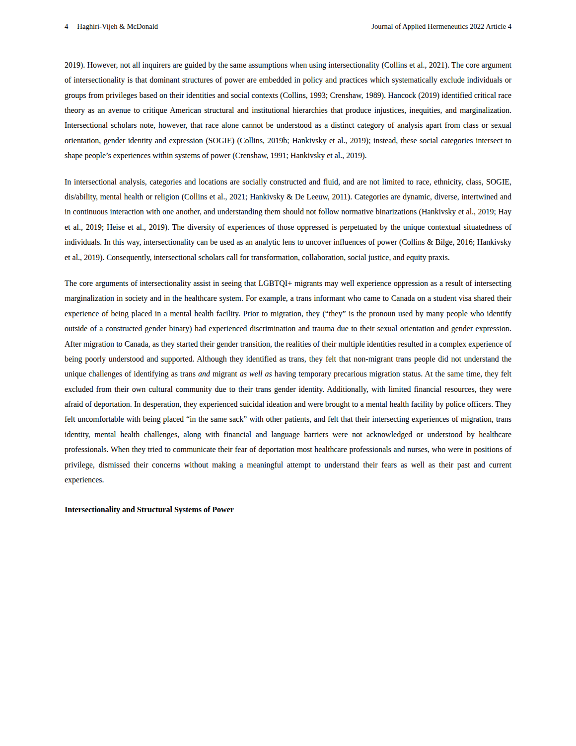4 Haghiri-Vijeh & McDonald Journal of Applied Hermeneutics 2022 Article 4
2019). However, not all inquirers are guided by the same assumptions when using intersectionality (Collins et al., 2021). The core argument of intersectionality is that dominant structures of power are embedded in policy and practices which systematically exclude individuals or groups from privileges based on their identities and social contexts (Collins, 1993; Crenshaw, 1989). Hancock (2019) identified critical race theory as an avenue to critique American structural and institutional hierarchies that produce injustices, inequities, and marginalization. Intersectional scholars note, however, that race alone cannot be understood as a distinct category of analysis apart from class or sexual orientation, gender identity and expression (SOGIE) (Collins, 2019b; Hankivsky et al., 2019); instead, these social categories intersect to shape people’s experiences within systems of power (Crenshaw, 1991; Hankivsky et al., 2019).
In intersectional analysis, categories and locations are socially constructed and fluid, and are not limited to race, ethnicity, class, SOGIE, dis/ability, mental health or religion (Collins et al., 2021; Hankivsky & De Leeuw, 2011). Categories are dynamic, diverse, intertwined and in continuous interaction with one another, and understanding them should not follow normative binarizations (Hankivsky et al., 2019; Hay et al., 2019; Heise et al., 2019). The diversity of experiences of those oppressed is perpetuated by the unique contextual situatedness of individuals. In this way, intersectionality can be used as an analytic lens to uncover influences of power (Collins & Bilge, 2016; Hankivsky et al., 2019). Consequently, intersectional scholars call for transformation, collaboration, social justice, and equity praxis.
The core arguments of intersectionality assist in seeing that LGBTQI+ migrants may well experience oppression as a result of intersecting marginalization in society and in the healthcare system. For example, a trans informant who came to Canada on a student visa shared their experience of being placed in a mental health facility. Prior to migration, they (“they” is the pronoun used by many people who identify outside of a constructed gender binary) had experienced discrimination and trauma due to their sexual orientation and gender expression. After migration to Canada, as they started their gender transition, the realities of their multiple identities resulted in a complex experience of being poorly understood and supported. Although they identified as trans, they felt that non-migrant trans people did not understand the unique challenges of identifying as trans and migrant as well as having temporary precarious migration status. At the same time, they felt excluded from their own cultural community due to their trans gender identity. Additionally, with limited financial resources, they were afraid of deportation. In desperation, they experienced suicidal ideation and were brought to a mental health facility by police officers. They felt uncomfortable with being placed “in the same sack” with other patients, and felt that their intersecting experiences of migration, trans identity, mental health challenges, along with financial and language barriers were not acknowledged or understood by healthcare professionals. When they tried to communicate their fear of deportation most healthcare professionals and nurses, who were in positions of privilege, dismissed their concerns without making a meaningful attempt to understand their fears as well as their past and current experiences.
Intersectionality and Structural Systems of Power